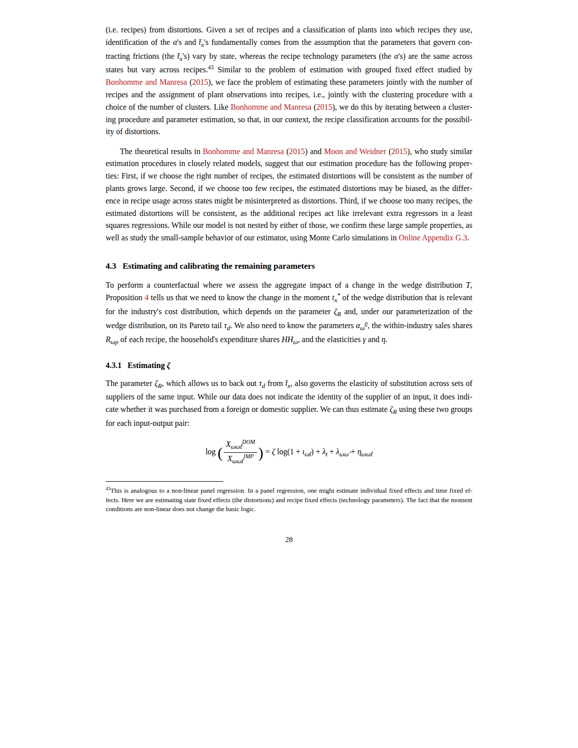(i.e. recipes) from distortions. Given a set of recipes and a classification of plants into which recipes they use, identification of the α's and t̄x's fundamentally comes from the assumption that the parameters that govern contracting frictions (the t̄x's) vary by state, whereas the recipe technology parameters (the α's) are the same across states but vary across recipes.43 Similar to the problem of estimation with grouped fixed effect studied by Bonhomme and Manresa (2015), we face the problem of estimating these parameters jointly with the number of recipes and the assignment of plant observations into recipes, i.e., jointly with the clustering procedure with a choice of the number of clusters. Like Bonhomme and Manresa (2015), we do this by iterating between a clustering procedure and parameter estimation, so that, in our context, the recipe classification accounts for the possibility of distortions.
The theoretical results in Bonhomme and Manresa (2015) and Moon and Weidner (2015), who study similar estimation procedures in closely related models, suggest that our estimation procedure has the following properties: First, if we choose the right number of recipes, the estimated distortions will be consistent as the number of plants grows large. Second, if we choose too few recipes, the estimated distortions may be biased, as the difference in recipe usage across states might be misinterpreted as distortions. Third, if we choose too many recipes, the estimated distortions will be consistent, as the additional recipes act like irrelevant extra regressors in a least squares regressions. While our model is not nested by either of those, we confirm these large sample properties, as well as study the small-sample behavior of our estimator, using Monte Carlo simulations in Online Appendix G.3.
4.3 Estimating and calibrating the remaining parameters
To perform a counterfactual where we assess the aggregate impact of a change in the wedge distribution T, Proposition 4 tells us that we need to know the change in the moment tx* of the wedge distribution that is relevant for the industry's cost distribution, which depends on the parameter ζR and, under our parameterization of the wedge distribution, on its Pareto tail τd. We also need to know the parameters αω̂ρ, the within-industry sales shares Rωρ of each recipe, the household's expenditure shares HHω, and the elasticities γ and η.
4.3.1 Estimating ζ
The parameter ζR, which allows us to back out τd from t̄x, also governs the elasticity of substitution across sets of suppliers of the same input. While our data does not indicate the identity of the supplier of an input, it does indicate whether it was purchased from a foreign or domestic supplier. We can thus estimate ζR using these two groups for each input-output pair:
log (Xωω̂tDOM Xωω̂tIMP) = ζ log(1 + ιω̂t) + λt + λωω̂ + ηωω̂t
43This is analogous to a non-linear panel regression. In a panel regression, one might estimate individual fixed effects and time fixed effects. Here we are estimating state fixed effects (the distortions) and recipe fixed effects (technology parameters). The fact that the moment conditions are non-linear does not change the basic logic.
28